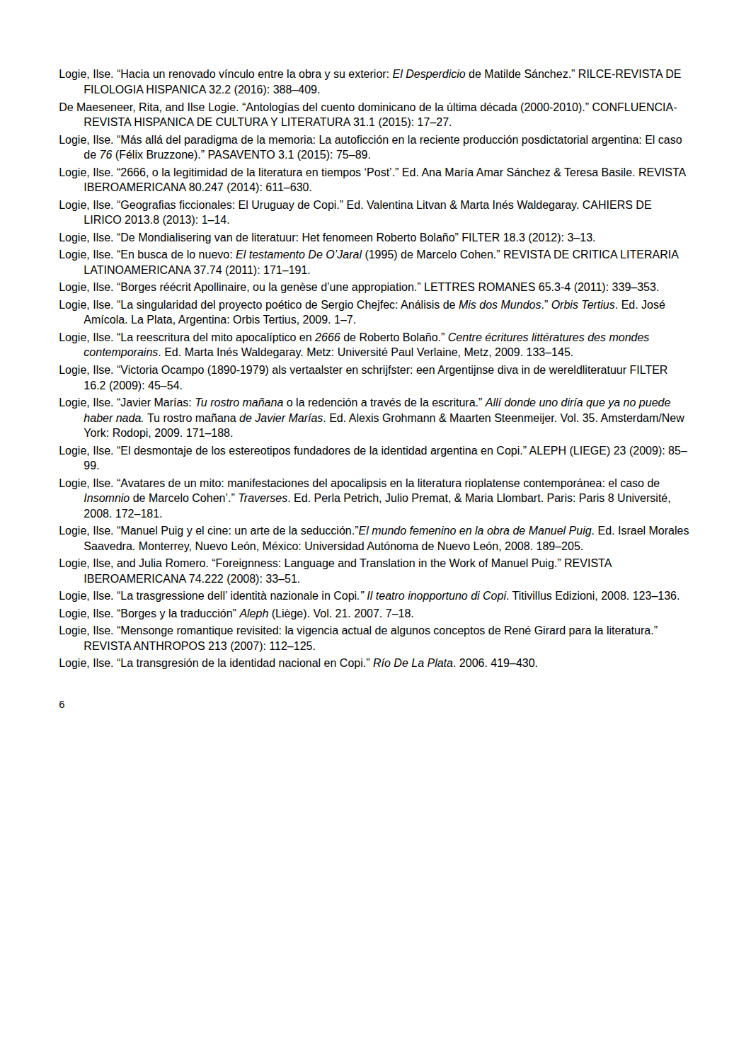Logie, Ilse. “Hacia un renovado vínculo entre la obra y su exterior: El Desperdicio de Matilde Sánchez.” RILCE-REVISTA DE FILOLOGIA HISPANICA 32.2 (2016): 388–409.
De Maeseneer, Rita, and Ilse Logie. “Antologías del cuento dominicano de la última década (2000-2010).” CONFLUENCIA-REVISTA HISPANICA DE CULTURA Y LITERATURA 31.1 (2015): 17–27.
Logie, Ilse. “Más allá del paradigma de la memoria: La autoficción en la reciente producción posdictatorial argentina: El caso de 76 (Félix Bruzzone).” PASAVENTO 3.1 (2015): 75–89.
Logie, Ilse. “2666, o la legitimidad de la literatura en tiempos ‘Post’.” Ed. Ana María Amar Sánchez & Teresa Basile. REVISTA IBEROAMERICANA 80.247 (2014): 611–630.
Logie, Ilse. “Geografias ficcionales: El Uruguay de Copi.” Ed. Valentina Litvan & Marta Inés Waldegaray. CAHIERS DE LIRICO 2013.8 (2013): 1–14.
Logie, Ilse. “De Mondialisering van de literatuur: Het fenomeen Roberto Bolaño” FILTER 18.3 (2012): 3–13.
Logie, Ilse. “En busca de lo nuevo: El testamento De O’Jaral (1995) de Marcelo Cohen.” REVISTA DE CRITICA LITERARIA LATINOAMERICANA 37.74 (2011): 171–191.
Logie, Ilse. “Borges réécrit Apollinaire, ou la genèse d’une appropiation.” LETTRES ROMANES 65.3-4 (2011): 339–353.
Logie, Ilse. “La singularidad del proyecto poético de Sergio Chejfec: Análisis de Mis dos Mundos.” Orbis Tertius. Ed. José Amícola. La Plata, Argentina: Orbis Tertius, 2009. 1–7.
Logie, Ilse. “La reescritura del mito apocalíptico en 2666 de Roberto Bolaño.” Centre écritures littératures des mondes contemporains. Ed. Marta Inés Waldegaray. Metz: Université Paul Verlaine, Metz, 2009. 133–145.
Logie, Ilse. “Victoria Ocampo (1890-1979) als vertaalster en schrijfster: een Argentijnse diva in de wereldliteratuur FILTER 16.2 (2009): 45–54.
Logie, Ilse. “Javier Marías: Tu rostro mañana o la redención a través de la escritura.” Allí donde uno diría que ya no puede haber nada. Tu rostro mañana de Javier Marías. Ed. Alexis Grohmann & Maarten Steenmeijer. Vol. 35. Amsterdam/New York: Rodopi, 2009. 171–188.
Logie, Ilse. “El desmontaje de los estereotipos fundadores de la identidad argentina en Copi.” ALEPH (LIEGE) 23 (2009): 85–99.
Logie, Ilse. “Avatares de un mito: manifestaciones del apocalipsis en la literatura rioplatense contemporánea: el caso de Insomnio de Marcelo Cohen’.” Traverses. Ed. Perla Petrich, Julio Premat, & Maria Llombart. Paris: Paris 8 Université, 2008. 172–181.
Logie, Ilse. “Manuel Puig y el cine: un arte de la seducción.”El mundo femenino en la obra de Manuel Puig. Ed. Israel Morales Saavedra. Monterrey, Nuevo León, México: Universidad Autónoma de Nuevo León, 2008. 189–205.
Logie, Ilse, and Julia Romero. “Foreignness: Language and Translation in the Work of Manuel Puig.” REVISTA IBEROAMERICANA 74.222 (2008): 33–51.
Logie, Ilse. “La trasgressione dell’ identità nazionale in Copi.” Il teatro inopportuno di Copi. Titivillus Edizioni, 2008. 123–136.
Logie, Ilse. “Borges y la traducción” Aleph (Liège). Vol. 21. 2007. 7–18.
Logie, Ilse. “Mensonge romantique revisited: la vigencia actual de algunos conceptos de René Girard para la literatura.” REVISTA ANTHROPOS 213 (2007): 112–125.
Logie, Ilse. “La transgresión de la identidad nacional en Copi.” Río De La Plata. 2006. 419–430.
6